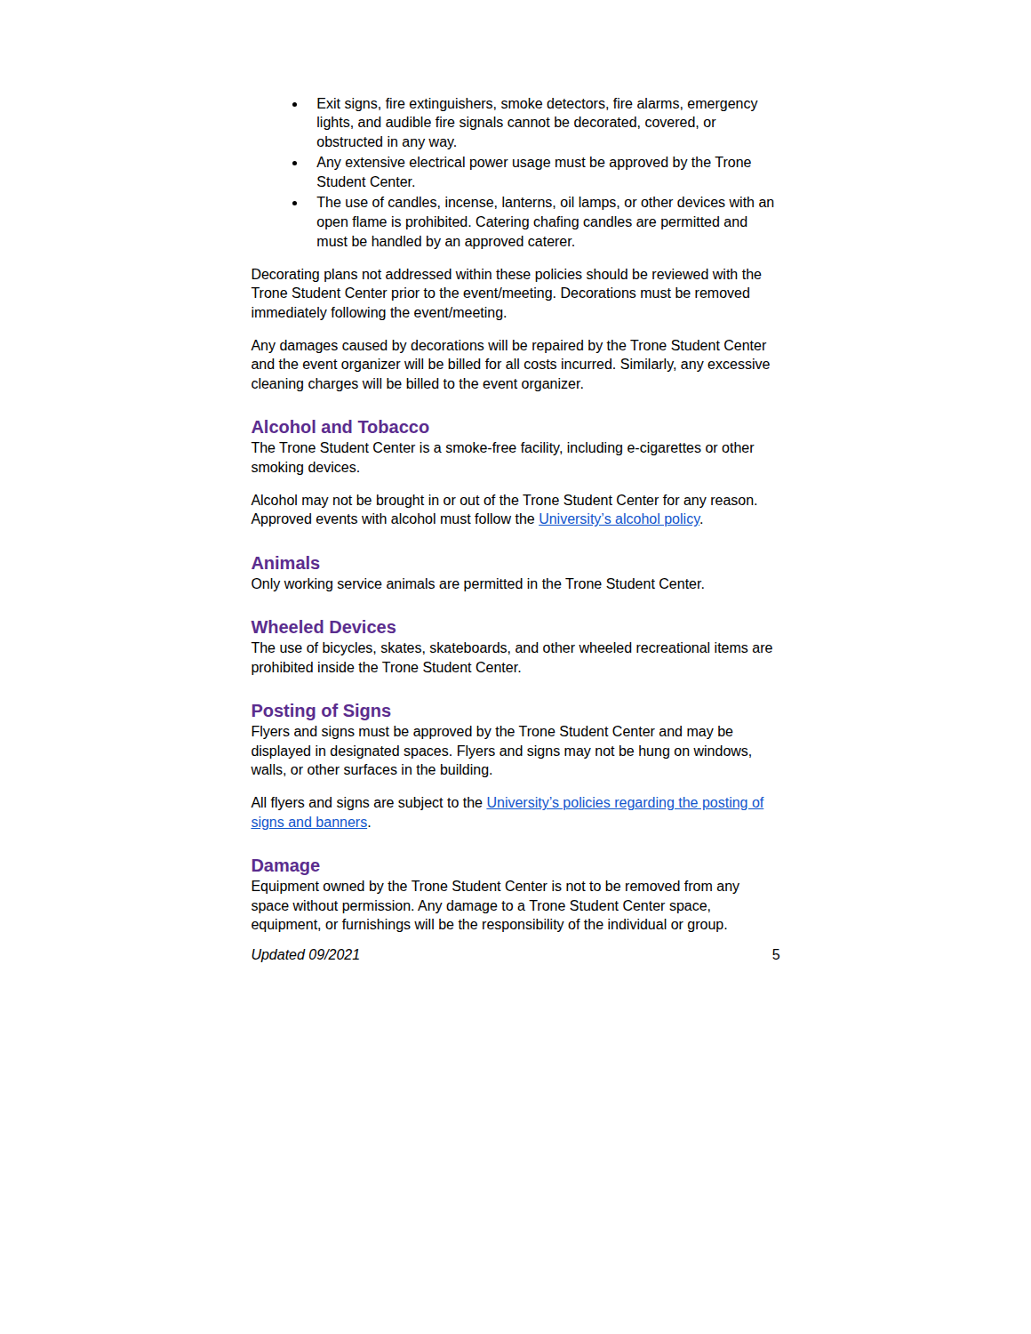Exit signs, fire extinguishers, smoke detectors, fire alarms, emergency lights, and audible fire signals cannot be decorated, covered, or obstructed in any way.
Any extensive electrical power usage must be approved by the Trone Student Center.
The use of candles, incense, lanterns, oil lamps, or other devices with an open flame is prohibited. Catering chafing candles are permitted and must be handled by an approved caterer.
Decorating plans not addressed within these policies should be reviewed with the Trone Student Center prior to the event/meeting. Decorations must be removed immediately following the event/meeting.
Any damages caused by decorations will be repaired by the Trone Student Center and the event organizer will be billed for all costs incurred. Similarly, any excessive cleaning charges will be billed to the event organizer.
Alcohol and Tobacco
The Trone Student Center is a smoke-free facility, including e-cigarettes or other smoking devices.
Alcohol may not be brought in or out of the Trone Student Center for any reason. Approved events with alcohol must follow the University’s alcohol policy.
Animals
Only working service animals are permitted in the Trone Student Center.
Wheeled Devices
The use of bicycles, skates, skateboards, and other wheeled recreational items are prohibited inside the Trone Student Center.
Posting of Signs
Flyers and signs must be approved by the Trone Student Center and may be displayed in designated spaces. Flyers and signs may not be hung on windows, walls, or other surfaces in the building.
All flyers and signs are subject to the University’s policies regarding the posting of signs and banners.
Damage
Equipment owned by the Trone Student Center is not to be removed from any space without permission. Any damage to a Trone Student Center space, equipment, or furnishings will be the responsibility of the individual or group.
Updated 09/2021 5